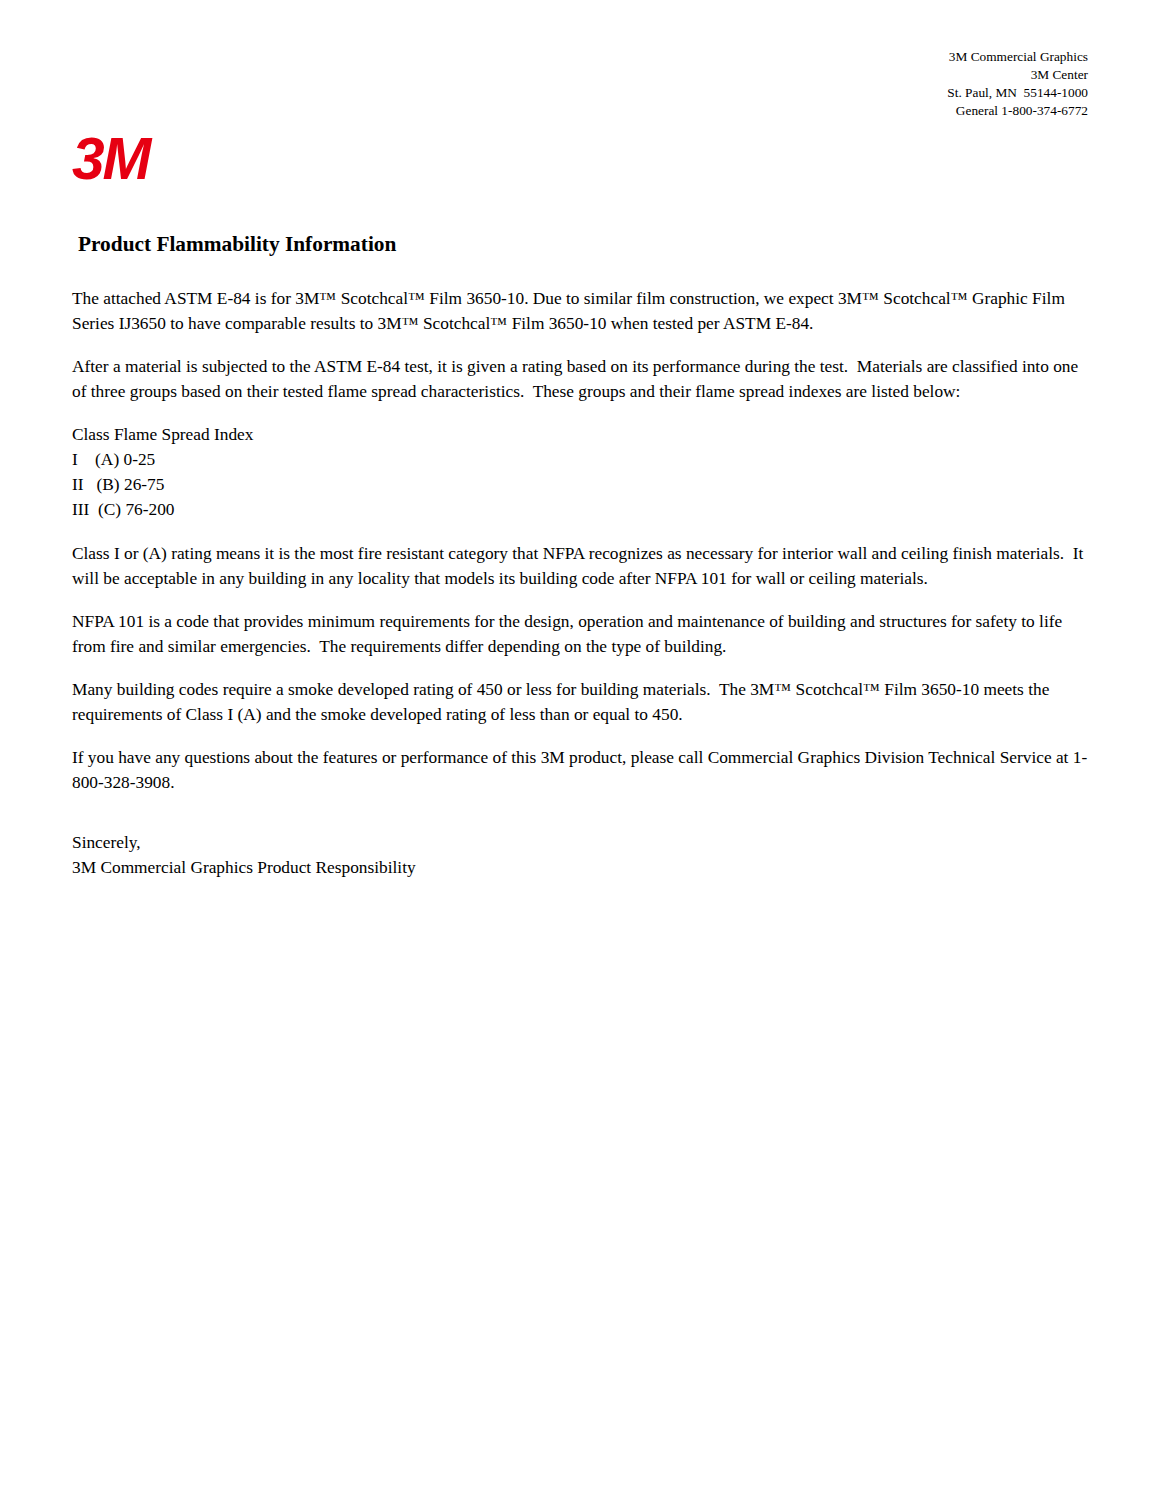3M Commercial Graphics
3M Center
St. Paul, MN 55144-1000
General 1-800-374-6772
3M
Product Flammability Information
The attached ASTM E-84 is for 3M™ Scotchcal™ Film 3650-10. Due to similar film construction, we expect 3M™ Scotchcal™ Graphic Film Series IJ3650 to have comparable results to 3M™ Scotchcal™ Film 3650-10 when tested per ASTM E-84.
After a material is subjected to the ASTM E-84 test, it is given a rating based on its performance during the test. Materials are classified into one of three groups based on their tested flame spread characteristics. These groups and their flame spread indexes are listed below:
Class Flame Spread Index
I (A) 0-25
II (B) 26-75
III (C) 76-200
Class I or (A) rating means it is the most fire resistant category that NFPA recognizes as necessary for interior wall and ceiling finish materials. It will be acceptable in any building in any locality that models its building code after NFPA 101 for wall or ceiling materials.
NFPA 101 is a code that provides minimum requirements for the design, operation and maintenance of building and structures for safety to life from fire and similar emergencies. The requirements differ depending on the type of building.
Many building codes require a smoke developed rating of 450 or less for building materials. The 3M™ Scotchcal™ Film 3650-10 meets the requirements of Class I (A) and the smoke developed rating of less than or equal to 450.
If you have any questions about the features or performance of this 3M product, please call Commercial Graphics Division Technical Service at 1-800-328-3908.
Sincerely,
3M Commercial Graphics Product Responsibility